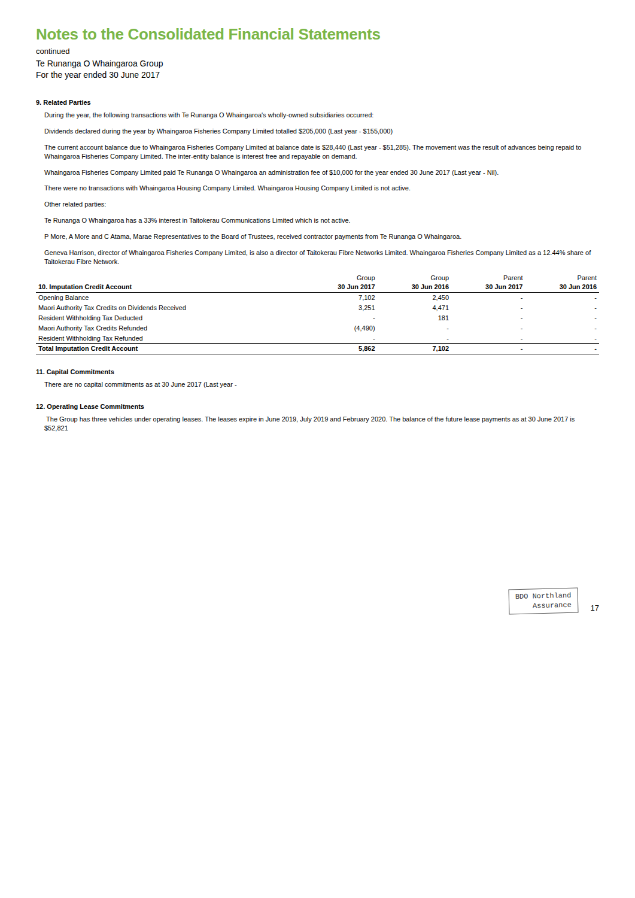Notes to the Consolidated Financial Statements
continued
Te Runanga O Whaingaroa Group
For the year ended 30 June 2017
9. Related Parties
During the year, the following transactions with Te Runanga O Whaingaroa's wholly-owned subsidiaries occurred:
Dividends declared during the year by Whaingaroa Fisheries Company Limited totalled $205,000 (Last year - $155,000)
The current account balance due to Whaingaroa Fisheries Company Limited at balance date is $28,440 (Last year - $51,285). The movement was the result of advances being repaid to Whaingaroa Fisheries Company Limited. The inter-entity balance is interest free and repayable on demand.
Whaingaroa Fisheries Company Limited paid Te Runanga O Whaingaroa an administration fee of $10,000 for the year ended 30 June 2017 (Last year - Nil).
There were no transactions with Whaingaroa Housing Company Limited. Whaingaroa Housing Company Limited is not active.
Other related parties:
Te Runanga O Whaingaroa has a 33% interest in Taitokerau Communications Limited which is not active.
P More, A More and C Atama, Marae Representatives to the Board of Trustees, received contractor payments from Te Runanga O Whaingaroa.
Geneva Harrison, director of Whaingaroa Fisheries Company Limited, is also a director of Taitokerau Fibre Networks Limited. Whaingaroa Fisheries Company Limited as a 12.44% share of Taitokerau Fibre Network.
| | Group | Group | Parent | Parent |
| --- | --- | --- | --- | --- |
| 10. Imputation Credit Account | 30 Jun 2017 | 30 Jun 2016 | 30 Jun 2017 | 30 Jun 2016 |
| Opening Balance | 7,102 | 2,450 | - | - |
| Maori Authority Tax Credits on Dividends Received | 3,251 | 4,471 | - | - |
| Resident Withholding Tax Deducted | - | 181 | - | - |
| Maori Authority Tax Credits Refunded | (4,490) | - | - | - |
| Resident Withholding Tax Refunded | - | - | - | - |
| Total Imputation Credit Account | 5,862 | 7,102 | - | - |
11. Capital Commitments
There are no capital commitments as at 30 June 2017 (Last year -
12. Operating Lease Commitments
The Group has three vehicles under operating leases. The leases expire in June 2019, July 2019 and February 2020. The balance of the future lease payments as at 30 June 2017 is $52,821
BDO Northland
Assurance 17